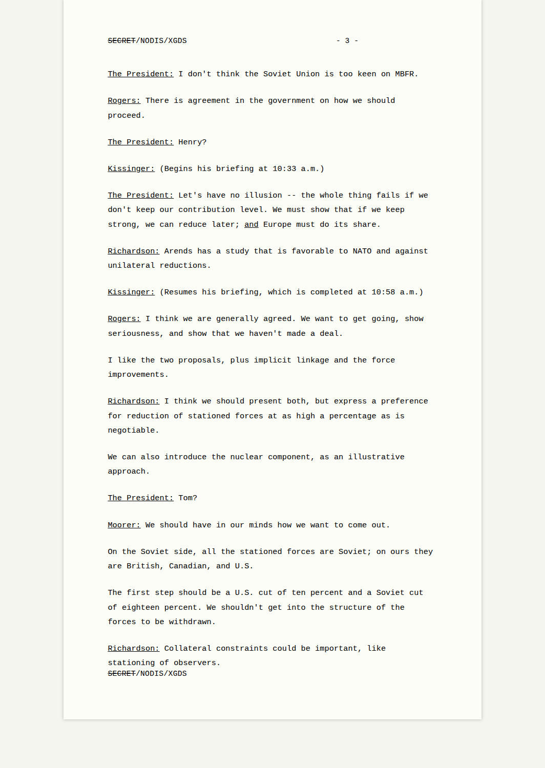SECRET/NODIS/XGDS - 3 -
The President: I don't think the Soviet Union is too keen on MBFR.
Rogers: There is agreement in the government on how we should proceed.
The President: Henry?
Kissinger: (Begins his briefing at 10:33 a.m.)
The President: Let's have no illusion -- the whole thing fails if we don't keep our contribution level. We must show that if we keep strong, we can reduce later; and Europe must do its share.
Richardson: Arends has a study that is favorable to NATO and against unilateral reductions.
Kissinger: (Resumes his briefing, which is completed at 10:58 a.m.)
Rogers: I think we are generally agreed. We want to get going, show seriousness, and show that we haven't made a deal.
I like the two proposals, plus implicit linkage and the force improvements.
Richardson: I think we should present both, but express a preference for reduction of stationed forces at as high a percentage as is negotiable.
We can also introduce the nuclear component, as an illustrative approach.
The President: Tom?
Moorer: We should have in our minds how we want to come out.
On the Soviet side, all the stationed forces are Soviet; on ours they are British, Canadian, and U.S.
The first step should be a U.S. cut of ten percent and a Soviet cut of eighteen percent. We shouldn't get into the structure of the forces to be withdrawn.
Richardson: Collateral constraints could be important, like stationing of observers.
SECRET/NODIS/XGDS